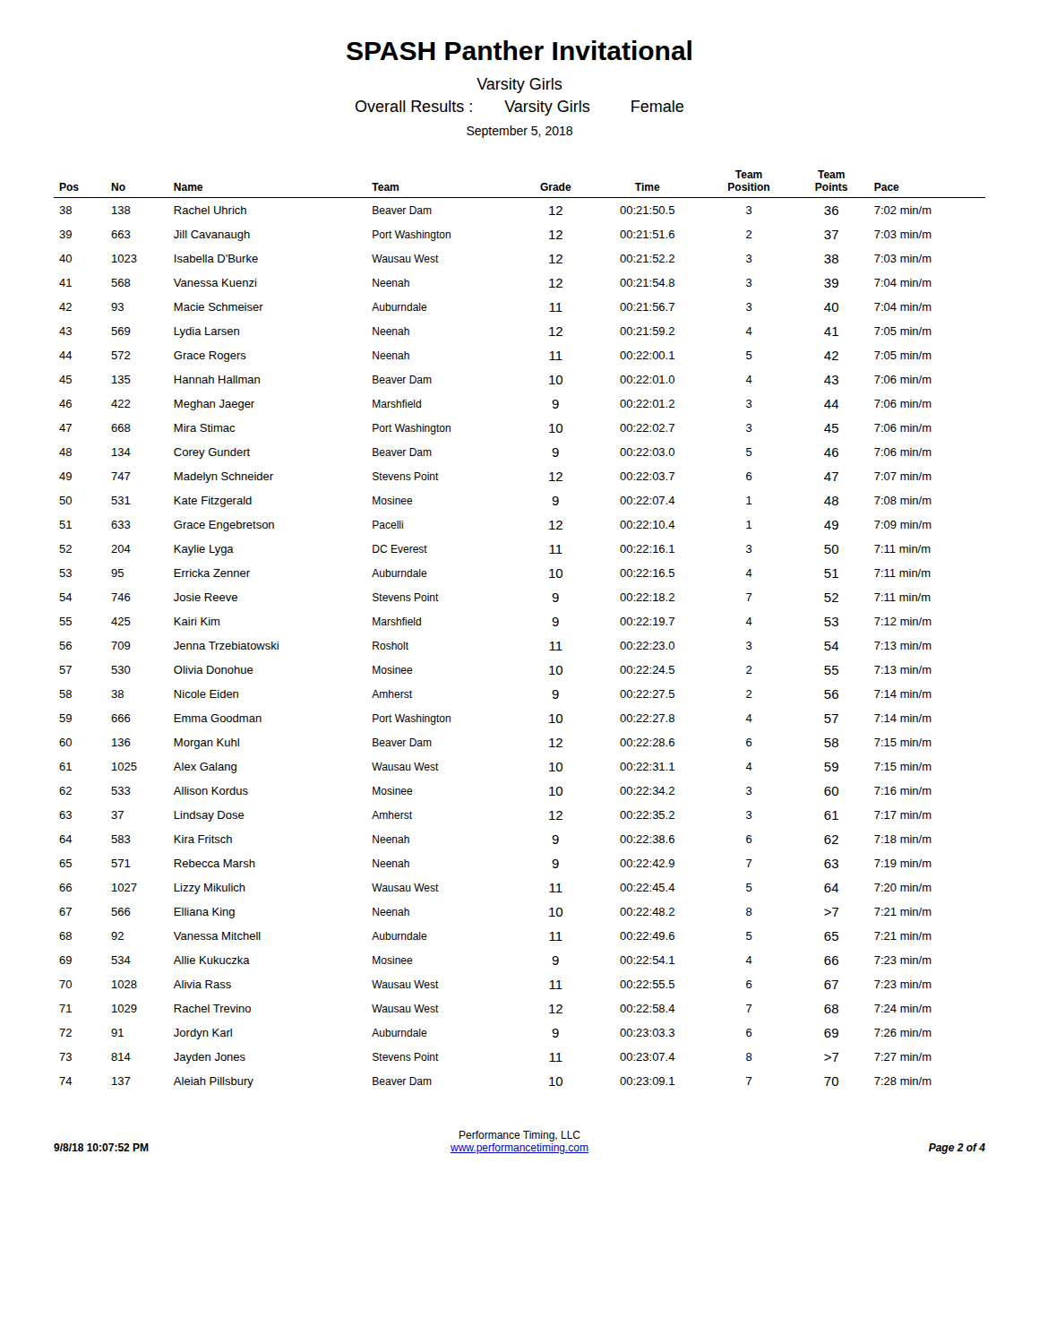SPASH Panther Invitational
Varsity Girls
Overall Results : Varsity Girls Female
September 5, 2018
| Pos | No | Name | Team | Grade | Time | Team Position | Team Points | Pace |
| --- | --- | --- | --- | --- | --- | --- | --- | --- |
| 38 | 138 | Rachel Uhrich | Beaver Dam | 12 | 00:21:50.5 | 3 | 36 | 7:02 min/m |
| 39 | 663 | Jill Cavanaugh | Port Washington | 12 | 00:21:51.6 | 2 | 37 | 7:03 min/m |
| 40 | 1023 | Isabella D'Burke | Wausau West | 12 | 00:21:52.2 | 3 | 38 | 7:03 min/m |
| 41 | 568 | Vanessa Kuenzi | Neenah | 12 | 00:21:54.8 | 3 | 39 | 7:04 min/m |
| 42 | 93 | Macie Schmeiser | Auburndale | 11 | 00:21:56.7 | 3 | 40 | 7:04 min/m |
| 43 | 569 | Lydia Larsen | Neenah | 12 | 00:21:59.2 | 4 | 41 | 7:05 min/m |
| 44 | 572 | Grace Rogers | Neenah | 11 | 00:22:00.1 | 5 | 42 | 7:05 min/m |
| 45 | 135 | Hannah Hallman | Beaver Dam | 10 | 00:22:01.0 | 4 | 43 | 7:06 min/m |
| 46 | 422 | Meghan Jaeger | Marshfield | 9 | 00:22:01.2 | 3 | 44 | 7:06 min/m |
| 47 | 668 | Mira Stimac | Port Washington | 10 | 00:22:02.7 | 3 | 45 | 7:06 min/m |
| 48 | 134 | Corey Gundert | Beaver Dam | 9 | 00:22:03.0 | 5 | 46 | 7:06 min/m |
| 49 | 747 | Madelyn Schneider | Stevens Point | 12 | 00:22:03.7 | 6 | 47 | 7:07 min/m |
| 50 | 531 | Kate Fitzgerald | Mosinee | 9 | 00:22:07.4 | 1 | 48 | 7:08 min/m |
| 51 | 633 | Grace Engebretson | Pacelli | 12 | 00:22:10.4 | 1 | 49 | 7:09 min/m |
| 52 | 204 | Kaylie Lyga | DC Everest | 11 | 00:22:16.1 | 3 | 50 | 7:11 min/m |
| 53 | 95 | Erricka Zenner | Auburndale | 10 | 00:22:16.5 | 4 | 51 | 7:11 min/m |
| 54 | 746 | Josie Reeve | Stevens Point | 9 | 00:22:18.2 | 7 | 52 | 7:11 min/m |
| 55 | 425 | Kairi Kim | Marshfield | 9 | 00:22:19.7 | 4 | 53 | 7:12 min/m |
| 56 | 709 | Jenna Trzebiatowski | Rosholt | 11 | 00:22:23.0 | 3 | 54 | 7:13 min/m |
| 57 | 530 | Olivia Donohue | Mosinee | 10 | 00:22:24.5 | 2 | 55 | 7:13 min/m |
| 58 | 38 | Nicole Eiden | Amherst | 9 | 00:22:27.5 | 2 | 56 | 7:14 min/m |
| 59 | 666 | Emma Goodman | Port Washington | 10 | 00:22:27.8 | 4 | 57 | 7:14 min/m |
| 60 | 136 | Morgan Kuhl | Beaver Dam | 12 | 00:22:28.6 | 6 | 58 | 7:15 min/m |
| 61 | 1025 | Alex Galang | Wausau West | 10 | 00:22:31.1 | 4 | 59 | 7:15 min/m |
| 62 | 533 | Allison Kordus | Mosinee | 10 | 00:22:34.2 | 3 | 60 | 7:16 min/m |
| 63 | 37 | Lindsay Dose | Amherst | 12 | 00:22:35.2 | 3 | 61 | 7:17 min/m |
| 64 | 583 | Kira Fritsch | Neenah | 9 | 00:22:38.6 | 6 | 62 | 7:18 min/m |
| 65 | 571 | Rebecca Marsh | Neenah | 9 | 00:22:42.9 | 7 | 63 | 7:19 min/m |
| 66 | 1027 | Lizzy Mikulich | Wausau West | 11 | 00:22:45.4 | 5 | 64 | 7:20 min/m |
| 67 | 566 | Elliana King | Neenah | 10 | 00:22:48.2 | 8 | >7 | 7:21 min/m |
| 68 | 92 | Vanessa Mitchell | Auburndale | 11 | 00:22:49.6 | 5 | 65 | 7:21 min/m |
| 69 | 534 | Allie Kukuczka | Mosinee | 9 | 00:22:54.1 | 4 | 66 | 7:23 min/m |
| 70 | 1028 | Alivia Rass | Wausau West | 11 | 00:22:55.5 | 6 | 67 | 7:23 min/m |
| 71 | 1029 | Rachel Trevino | Wausau West | 12 | 00:22:58.4 | 7 | 68 | 7:24 min/m |
| 72 | 91 | Jordyn Karl | Auburndale | 9 | 00:23:03.3 | 6 | 69 | 7:26 min/m |
| 73 | 814 | Jayden Jones | Stevens Point | 11 | 00:23:07.4 | 8 | >7 | 7:27 min/m |
| 74 | 137 | Aleiah Pillsbury | Beaver Dam | 10 | 00:23:09.1 | 7 | 70 | 7:28 min/m |
Performance Timing, LLC
www.performancetiming.com
9/8/18 10:07:52 PM
Page 2 of 4